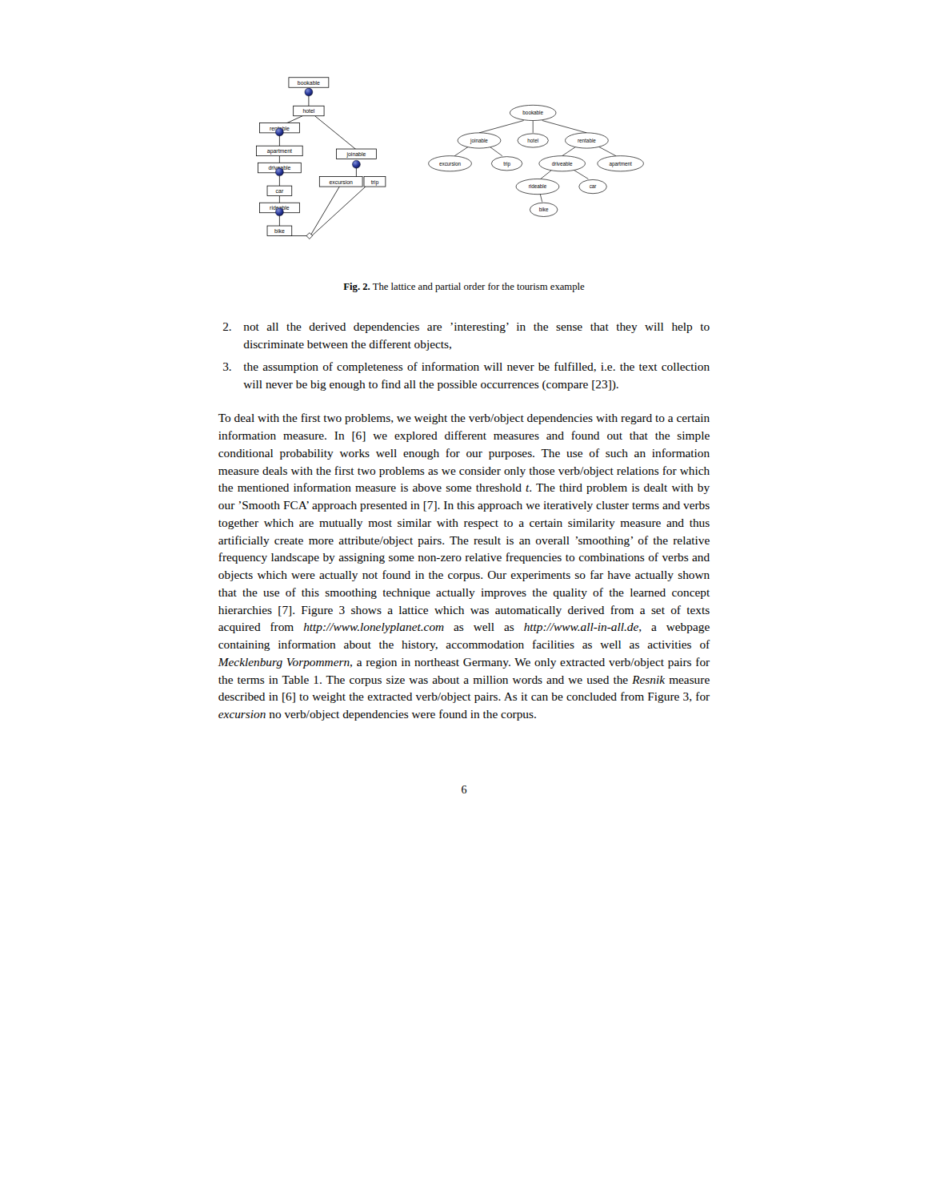bookable hotel rentable apartment driveable car rideable bike joinable excursion trip bookable hotel joinable rentable excursion trip driveable apartment rideable car bike
Fig. 2. The lattice and partial order for the tourism example
2. not all the derived dependencies are ’interesting’ in the sense that they will help to discriminate between the different objects,
3. the assumption of completeness of information will never be fulfilled, i.e. the text collection will never be big enough to find all the possible occurrences (compare [23]).
To deal with the first two problems, we weight the verb/object dependencies with regard to a certain information measure. In [6] we explored different measures and found out that the simple conditional probability works well enough for our purposes. The use of such an information measure deals with the first two problems as we consider only those verb/object relations for which the mentioned information measure is above some threshold t. The third problem is dealt with by our ’Smooth FCA’ approach presented in [7]. In this approach we iteratively cluster terms and verbs together which are mutually most similar with respect to a certain similarity measure and thus artificially create more attribute/object pairs. The result is an overall ’smoothing’ of the relative frequency landscape by assigning some non-zero relative frequencies to combinations of verbs and objects which were actually not found in the corpus. Our experiments so far have actually shown that the use of this smoothing technique actually improves the quality of the learned concept hierarchies [7]. Figure 3 shows a lattice which was automatically derived from a set of texts acquired from http://www.lonelyplanet.com as well as http://www.all-in-all.de, a webpage containing information about the history, accommodation facilities as well as activities of Mecklenburg Vorpommern, a region in northeast Germany. We only extracted verb/object pairs for the terms in Table 1. The corpus size was about a million words and we used the Resnik measure described in [6] to weight the extracted verb/object pairs. As it can be concluded from Figure 3, for excursion no verb/object dependencies were found in the corpus.
6